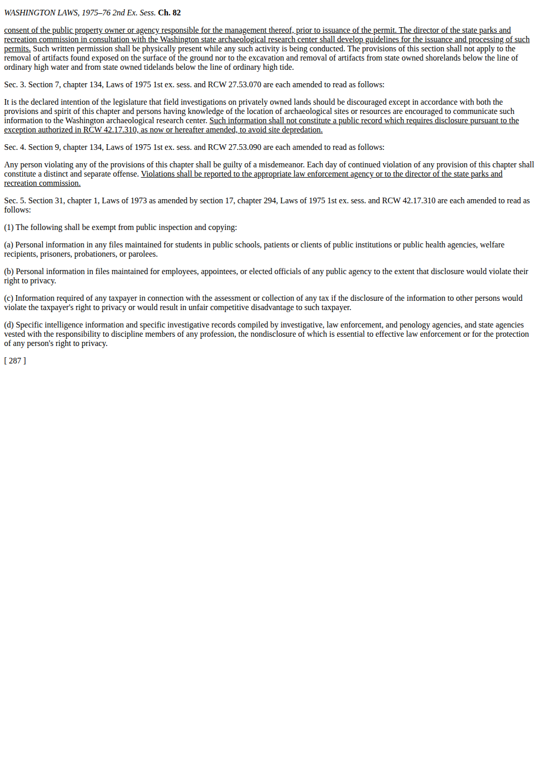WASHINGTON LAWS, 1975–76 2nd Ex. Sess. Ch. 82
consent of the public property owner or agency responsible for the management thereof, prior to issuance of the permit. The director of the state parks and recreation commission in consultation with the Washington state archaeological research center shall develop guidelines for the issuance and processing of such permits. Such written permission shall be physically present while any such activity is being conducted. The provisions of this section shall not apply to the removal of artifacts found exposed on the surface of the ground nor to the excavation and removal of artifacts from state owned shorelands below the line of ordinary high water and from state owned tidelands below the line of ordinary high tide.
Sec. 3. Section 7, chapter 134, Laws of 1975 1st ex. sess. and RCW 27.53.070 are each amended to read as follows:
It is the declared intention of the legislature that field investigations on privately owned lands should be discouraged except in accordance with both the provisions and spirit of this chapter and persons having knowledge of the location of archaeological sites or resources are encouraged to communicate such information to the Washington archaeological research center. Such information shall not constitute a public record which requires disclosure pursuant to the exception authorized in RCW 42.17.310, as now or hereafter amended, to avoid site depredation.
Sec. 4. Section 9, chapter 134, Laws of 1975 1st ex. sess. and RCW 27.53.090 are each amended to read as follows:
Any person violating any of the provisions of this chapter shall be guilty of a misdemeanor. Each day of continued violation of any provision of this chapter shall constitute a distinct and separate offense. Violations shall be reported to the appropriate law enforcement agency or to the director of the state parks and recreation commission.
Sec. 5. Section 31, chapter 1, Laws of 1973 as amended by section 17, chapter 294, Laws of 1975 1st ex. sess. and RCW 42.17.310 are each amended to read as follows:
(1) The following shall be exempt from public inspection and copying:
(a) Personal information in any files maintained for students in public schools, patients or clients of public institutions or public health agencies, welfare recipients, prisoners, probationers, or parolees.
(b) Personal information in files maintained for employees, appointees, or elected officials of any public agency to the extent that disclosure would violate their right to privacy.
(c) Information required of any taxpayer in connection with the assessment or collection of any tax if the disclosure of the information to other persons would violate the taxpayer's right to privacy or would result in unfair competitive disadvantage to such taxpayer.
(d) Specific intelligence information and specific investigative records compiled by investigative, law enforcement, and penology agencies, and state agencies vested with the responsibility to discipline members of any profession, the nondisclosure of which is essential to effective law enforcement or for the protection of any person's right to privacy.
[ 287 ]